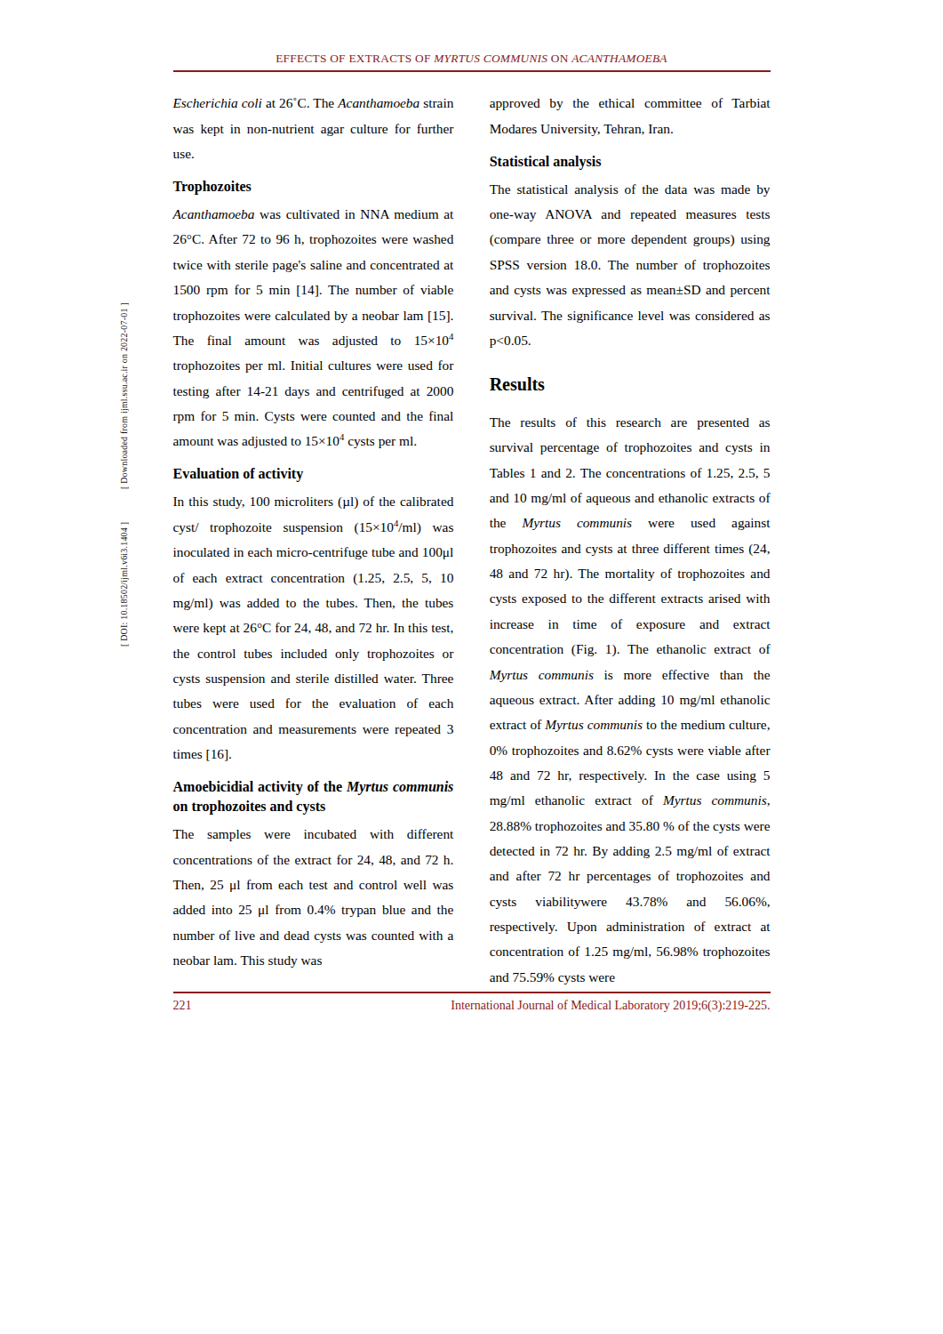[ DOI: 10.18502/ijml.v6i3.1404 ] [ Downloaded from ijml.ssu.ac.ir on 2022-07-01 ]
Effects of Extracts of Myrtus Communis on Acanthamoeba
Escherichia coli at 26˚C. The Acanthamoeba strain was kept in non-nutrient agar culture for further use.
Trophozoites
Acanthamoeba was cultivated in NNA medium at 26°C. After 72 to 96 h, trophozoites were washed twice with sterile page's saline and concentrated at 1500 rpm for 5 min [14]. The number of viable trophozoites were calculated by a neobar lam [15]. The final amount was adjusted to 15×104 trophozoites per ml. Initial cultures were used for testing after 14-21 days and centrifuged at 2000 rpm for 5 min. Cysts were counted and the final amount was adjusted to 15×104 cysts per ml.
Evaluation of activity
In this study, 100 microliters (µl) of the calibrated cyst/ trophozoite suspension (15×104/ml) was inoculated in each micro-centrifuge tube and 100μl of each extract concentration (1.25, 2.5, 5, 10 mg/ml) was added to the tubes. Then, the tubes were kept at 26°C for 24, 48, and 72 hr. In this test, the control tubes included only trophozoites or cysts suspension and sterile distilled water. Three tubes were used for the evaluation of each concentration and measurements were repeated 3 times [16].
Amoebicidial activity of the Myrtus communis on trophozoites and cysts
The samples were incubated with different concentrations of the extract for 24, 48, and 72 h. Then, 25 μl from each test and control well was added into 25 μl from 0.4% trypan blue and the number of live and dead cysts was counted with a neobar lam. This study was
approved by the ethical committee of Tarbiat Modares University, Tehran, Iran.
Statistical analysis
The statistical analysis of the data was made by one-way ANOVA and repeated measures tests (compare three or more dependent groups) using SPSS version 18.0. The number of trophozoites and cysts was expressed as mean±SD and percent survival. The significance level was considered as p<0.05.
Results
The results of this research are presented as survival percentage of trophozoites and cysts in Tables 1 and 2. The concentrations of 1.25, 2.5, 5 and 10 mg/ml of aqueous and ethanolic extracts of the Myrtus communis were used against trophozoites and cysts at three different times (24, 48 and 72 hr). The mortality of trophozoites and cysts exposed to the different extracts arised with increase in time of exposure and extract concentration (Fig. 1). The ethanolic extract of Myrtus communis is more effective than the aqueous extract. After adding 10 mg/ml ethanolic extract of Myrtus communis to the medium culture, 0% trophozoites and 8.62% cysts were viable after 48 and 72 hr, respectively. In the case using 5 mg/ml ethanolic extract of Myrtus communis, 28.88% trophozoites and 35.80 % of the cysts were detected in 72 hr. By adding 2.5 mg/ml of extract and after 72 hr percentages of trophozoites and cysts viabilitywere 43.78% and 56.06%, respectively. Upon administration of extract at concentration of 1.25 mg/ml, 56.98% trophozoites and 75.59% cysts were
221
International Journal of Medical Laboratory 2019;6(3):219-225.